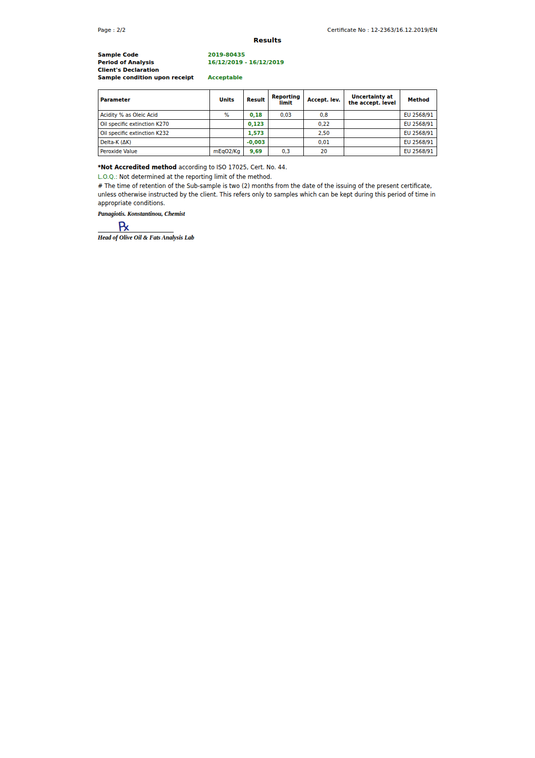Page : 2/2
Certificate No : 12-2363/16.12.2019/EN
Results
| Sample Code | 2019-80435 |
| Period of Analysis | 16/12/2019 - 16/12/2019 |
| Client's Declaration | |
| Sample condition upon receipt | Acceptable |
| Parameter | Units | Result | Reporting limit | Accept. lev. | Uncertainty at the accept. level | Method |
| --- | --- | --- | --- | --- | --- | --- |
| Acidity % as Oleic Acid | % | 0,18 | 0,03 | 0,8 | | EU 2568/91 |
| Oil specific extinction K270 | | 0,123 | | 0,22 | | EU 2568/91 |
| Oil specific extinction K232 | | 1,573 | | 2,50 | | EU 2568/91 |
| Delta-K (ΔK) | | -0,003 | | 0,01 | | EU 2568/91 |
| Peroxide Value | mEqO2/Kg | 9,69 | 0,3 | 20 | | EU 2568/91 |
*Not Accredited method according to ISO 17025, Cert. No. 44.
L.O.Q.: Not determined at the reporting limit of the method.
# The time of retention of the Sub-sample is two (2) months from the date of the issuing of the present certificate, unless otherwise instructed by the client. This refers only to samples which can be kept during this period of time in appropriate conditions.
Panagiotis. Konstantinou, Chemist
℞
Head of Olive Oil & Fats Analysis Lab